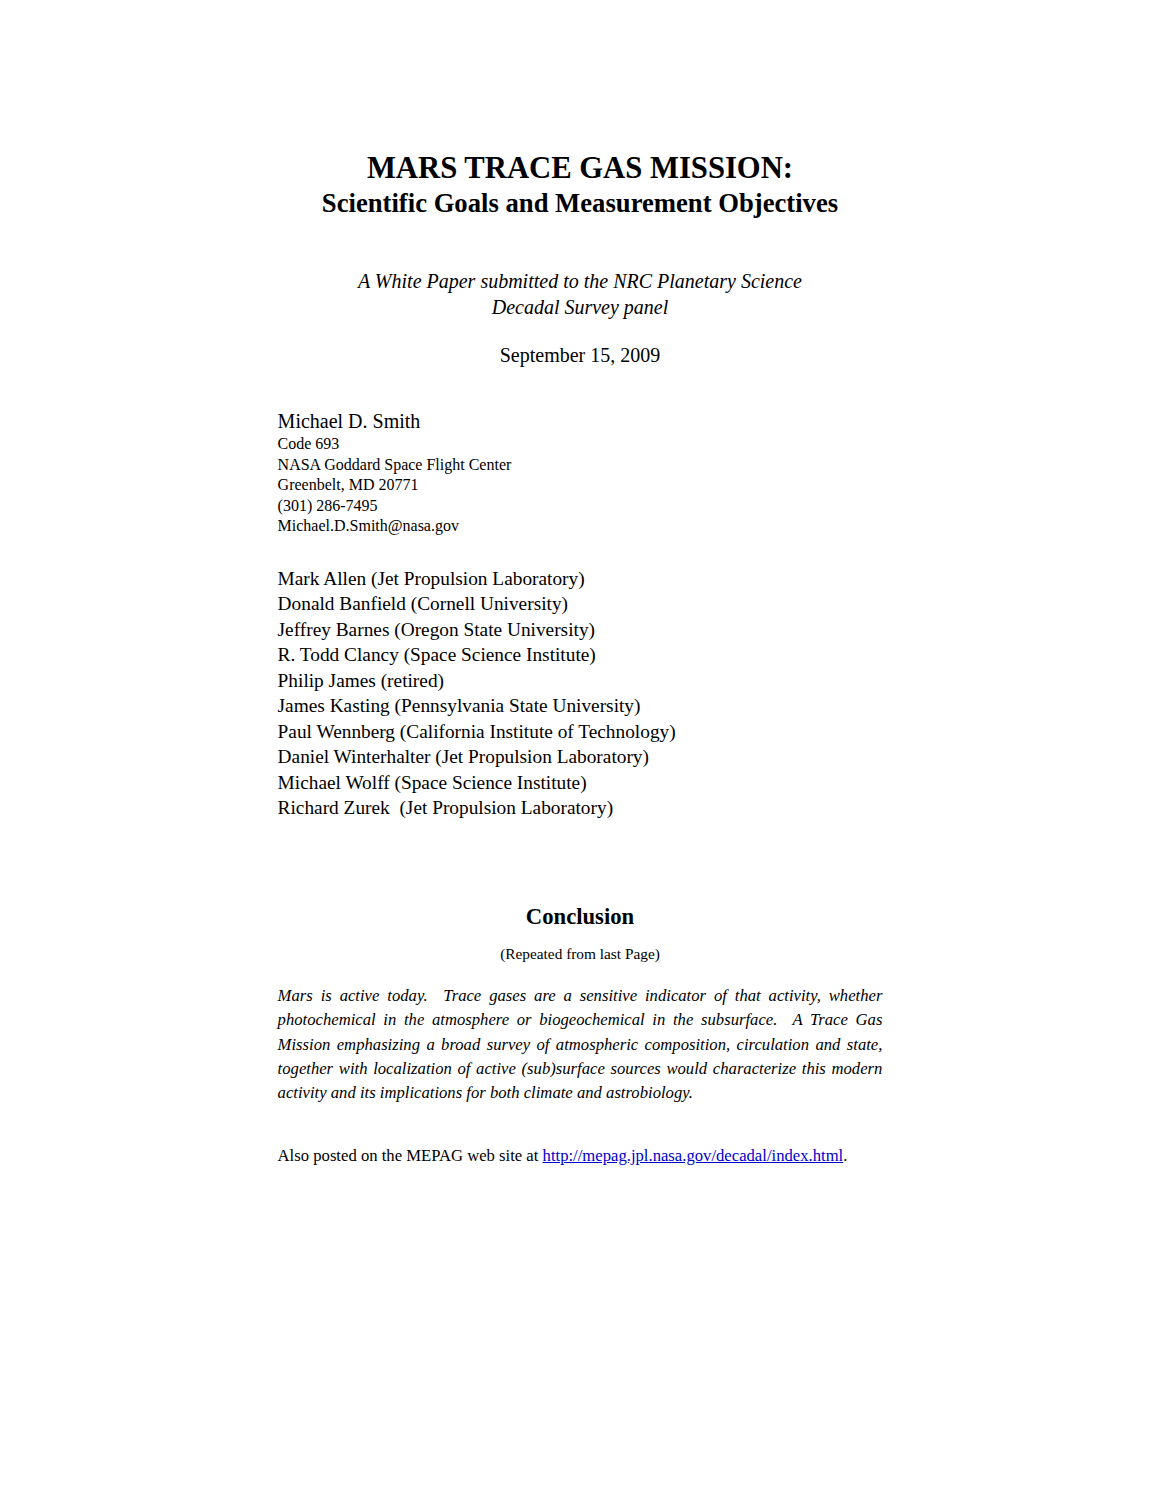MARS TRACE GAS MISSION:Scientific Goals and Measurement Objectives
A White Paper submitted to the NRC Planetary Science
Decadal Survey panel
September 15, 2009
Michael D. Smith
Code 693
NASA Goddard Space Flight Center
Greenbelt, MD 20771
(301) 286-7495
Michael.D.Smith@nasa.gov
Mark Allen (Jet Propulsion Laboratory)
Donald Banfield (Cornell University)
Jeffrey Barnes (Oregon State University)
R. Todd Clancy (Space Science Institute)
Philip James (retired)
James Kasting (Pennsylvania State University)
Paul Wennberg (California Institute of Technology)
Daniel Winterhalter (Jet Propulsion Laboratory)
Michael Wolff (Space Science Institute)
Richard Zurek (Jet Propulsion Laboratory)
Conclusion
(Repeated from last Page)
Mars is active today. Trace gases are a sensitive indicator of that activity, whether photochemical in the atmosphere or biogeochemical in the subsurface. A Trace Gas Mission emphasizing a broad survey of atmospheric composition, circulation and state, together with localization of active (sub)surface sources would characterize this modern activity and its implications for both climate and astrobiology.
Also posted on the MEPAG web site at http://mepag.jpl.nasa.gov/decadal/index.html.